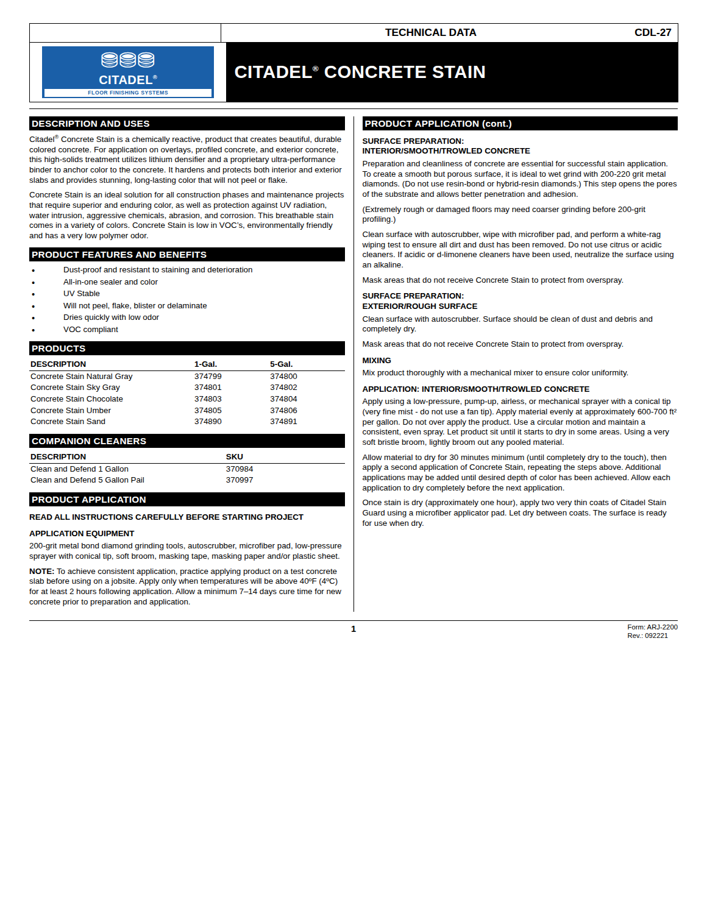TECHNICAL DATA CDL-27
⛃⛃⛃
CITADEL®
FLOOR FINISHING SYSTEMS
CITADEL® CONCRETE STAIN
DESCRIPTION AND USES
Citadel® Concrete Stain is a chemically reactive, product that creates beautiful, durable colored concrete. For application on overlays, profiled concrete, and exterior concrete, this high-solids treatment utilizes lithium densifier and a proprietary ultra-performance binder to anchor color to the concrete. It hardens and protects both interior and exterior slabs and provides stunning, long-lasting color that will not peel or flake.
Concrete Stain is an ideal solution for all construction phases and maintenance projects that require superior and enduring color, as well as protection against UV radiation, water intrusion, aggressive chemicals, abrasion, and corrosion. This breathable stain comes in a variety of colors. Concrete Stain is low in VOC’s, environmentally friendly and has a very low polymer odor.
PRODUCT FEATURES AND BENEFITS
Dust-proof and resistant to staining and deterioration
All-in-one sealer and color
UV Stable
Will not peel, flake, blister or delaminate
Dries quickly with low odor
VOC compliant
PRODUCTS
| DESCRIPTION | 1-Gal. | 5-Gal. |
| --- | --- | --- |
| Concrete Stain Natural Gray | 374799 | 374800 |
| Concrete Stain Sky Gray | 374801 | 374802 |
| Concrete Stain Chocolate | 374803 | 374804 |
| Concrete Stain Umber | 374805 | 374806 |
| Concrete Stain Sand | 374890 | 374891 |
COMPANION CLEANERS
| DESCRIPTION | SKU |
| --- | --- |
| Clean and Defend 1 Gallon | 370984 |
| Clean and Defend 5 Gallon Pail | 370997 |
PRODUCT APPLICATION
READ ALL INSTRUCTIONS CAREFULLY BEFORE STARTING PROJECT
APPLICATION EQUIPMENT
200-grit metal bond diamond grinding tools, autoscrubber, microfiber pad, low-pressure sprayer with conical tip, soft broom, masking tape, masking paper and/or plastic sheet.
NOTE: To achieve consistent application, practice applying product on a test concrete slab before using on a jobsite. Apply only when temperatures will be above 40ºF (4ºC) for at least 2 hours following application. Allow a minimum 7–14 days cure time for new concrete prior to preparation and application.
PRODUCT APPLICATION (cont.)
SURFACE PREPARATION:
INTERIOR/SMOOTH/TROWLED CONCRETE
Preparation and cleanliness of concrete are essential for successful stain application. To create a smooth but porous surface, it is ideal to wet grind with 200-220 grit metal diamonds. (Do not use resin-bond or hybrid-resin diamonds.) This step opens the pores of the substrate and allows better penetration and adhesion.
(Extremely rough or damaged floors may need coarser grinding before 200-grit profiling.)
Clean surface with autoscrubber, wipe with microfiber pad, and perform a white-rag wiping test to ensure all dirt and dust has been removed. Do not use citrus or acidic cleaners. If acidic or d-limonene cleaners have been used, neutralize the surface using an alkaline.
Mask areas that do not receive Concrete Stain to protect from overspray.
SURFACE PREPARATION:
EXTERIOR/ROUGH SURFACE
Clean surface with autoscrubber. Surface should be clean of dust and debris and completely dry.
Mask areas that do not receive Concrete Stain to protect from overspray.
MIXING
Mix product thoroughly with a mechanical mixer to ensure color uniformity.
APPLICATION: INTERIOR/SMOOTH/TROWLED CONCRETE
Apply using a low-pressure, pump-up, airless, or mechanical sprayer with a conical tip (very fine mist - do not use a fan tip). Apply material evenly at approximately 600-700 ft² per gallon. Do not over apply the product. Use a circular motion and maintain a consistent, even spray. Let product sit until it starts to dry in some areas. Using a very soft bristle broom, lightly broom out any pooled material.
Allow material to dry for 30 minutes minimum (until completely dry to the touch), then apply a second application of Concrete Stain, repeating the steps above. Additional applications may be added until desired depth of color has been achieved. Allow each application to dry completely before the next application.
Once stain is dry (approximately one hour), apply two very thin coats of Citadel Stain Guard using a microfiber applicator pad. Let dry between coats. The surface is ready for use when dry.
1
Form: ARJ-2200
Rev.: 092221